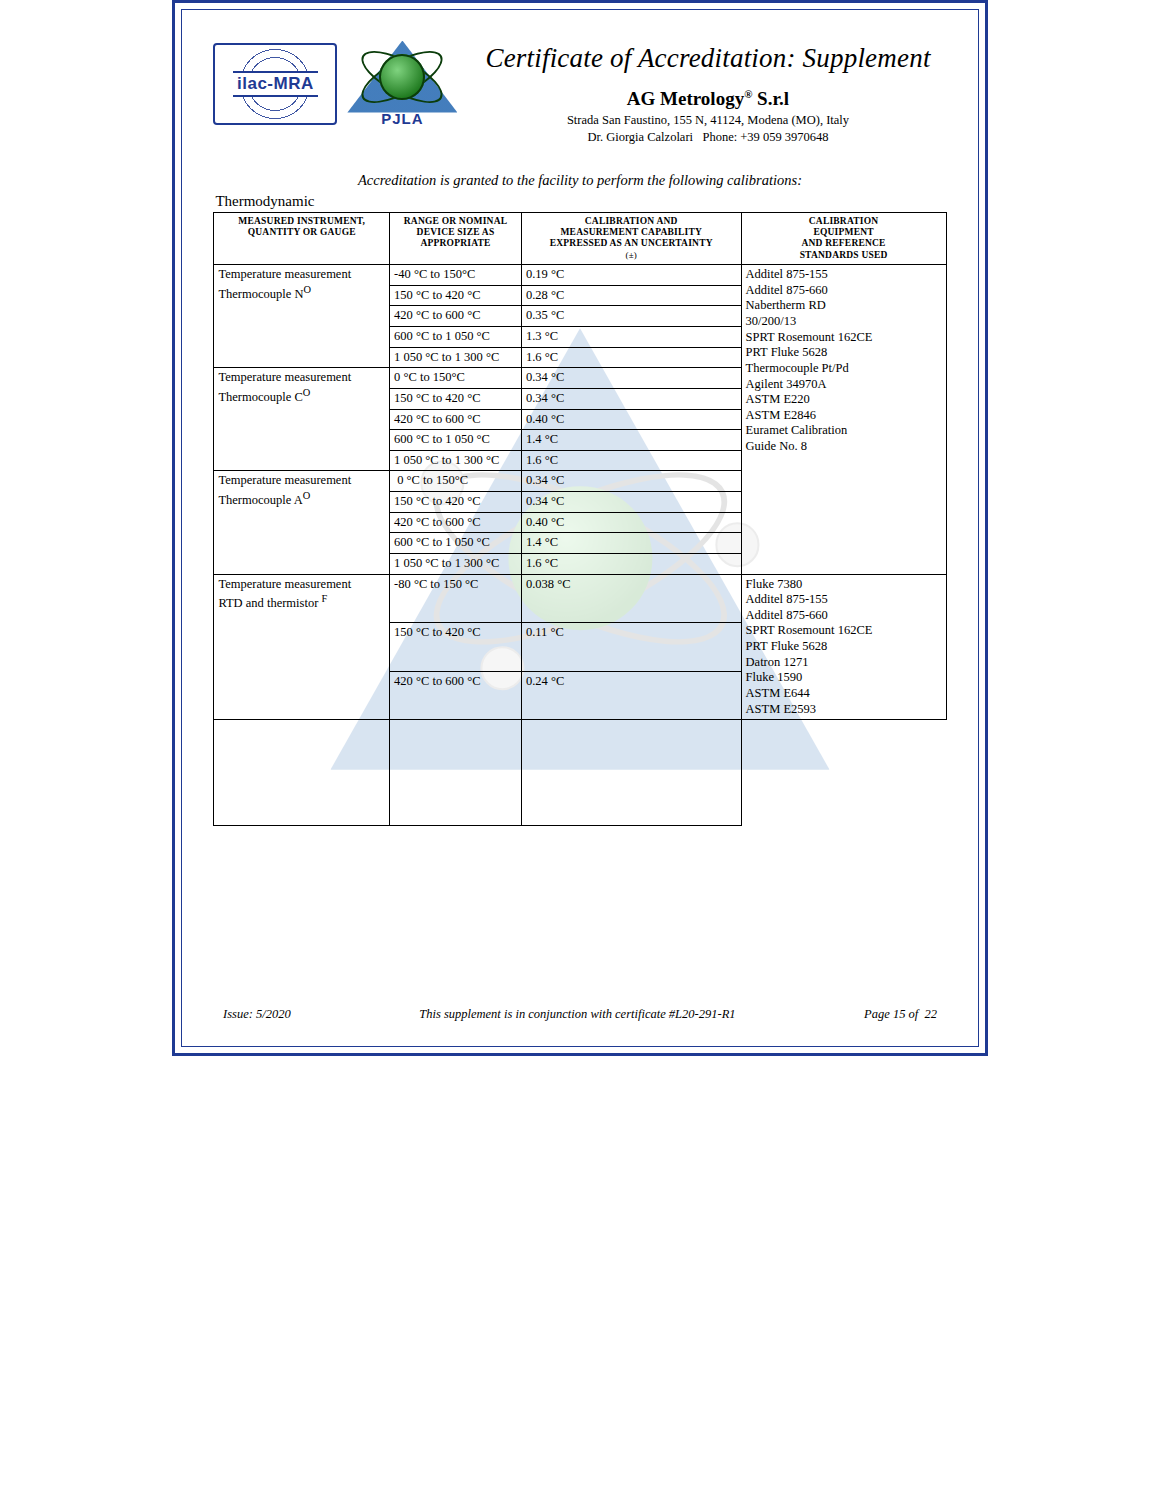ilac-MRA
PJLA
Certificate of Accreditation: Supplement
AG Metrology® S.r.l
Strada San Faustino, 155 N, 41124, Modena (MO), Italy
Dr. Giorgia Calzolari Phone: +39 059 3970648
Accreditation is granted to the facility to perform the following calibrations:
Thermodynamic
| MEASURED INSTRUMENT, QUANTITY OR GAUGE | RANGE OR NOMINAL DEVICE SIZE AS APPROPRIATE | CALIBRATION AND MEASUREMENT CAPABILITY EXPRESSED AS AN UNCERTAINTY (±) | CALIBRATION EQUIPMENT AND REFERENCE STANDARDS USED |
| --- | --- | --- | --- |
| Temperature measurement Thermocouple N O | -40 °C to 150°C | 0.19 °C | Additel 875-155 Additel 875-660 Nabertherm RD 30/200/13 SPRT Rosemount 162CE PRT Fluke 5628 Thermocouple Pt/Pd Agilent 34970A ASTM E220 ASTM E2846 Euramet Calibration Guide No. 8 |
| 150 °C to 420 °C | 0.28 °C |
| 420 °C to 600 °C | 0.35 °C |
| 600 °C to 1 050 °C | 1.3 °C |
| 1 050 °C to 1 300 °C | 1.6 °C |
| Temperature measurement Thermocouple C O | 0 °C to 150°C | 0.34 °C |
| 150 °C to 420 °C | 0.34 °C |
| 420 °C to 600 °C | 0.40 °C |
| 600 °C to 1 050 °C | 1.4 °C |
| 1 050 °C to 1 300 °C | 1.6 °C |
| Temperature measurement Thermocouple A O | 0 °C to 150°C | 0.34 °C |
| 150 °C to 420 °C | 0.34 °C |
| 420 °C to 600 °C | 0.40 °C |
| 600 °C to 1 050 °C | 1.4 °C |
| 1 050 °C to 1 300 °C | 1.6 °C |
| Temperature measurement RTD and thermistor F | -80 °C to 150 °C | 0.038 °C | Fluke 7380 Additel 875-155 Additel 875-660 SPRT Rosemount 162CE PRT Fluke 5628 Datron 1271 Fluke 1590 ASTM E644 ASTM E2593 |
| 150 °C to 420 °C | 0.11 °C |
| 420 °C to 600 °C | 0.24 °C |
Issue: 5/2020
This supplement is in conjunction with certificate #L20-291-R1
Page 15 of 22